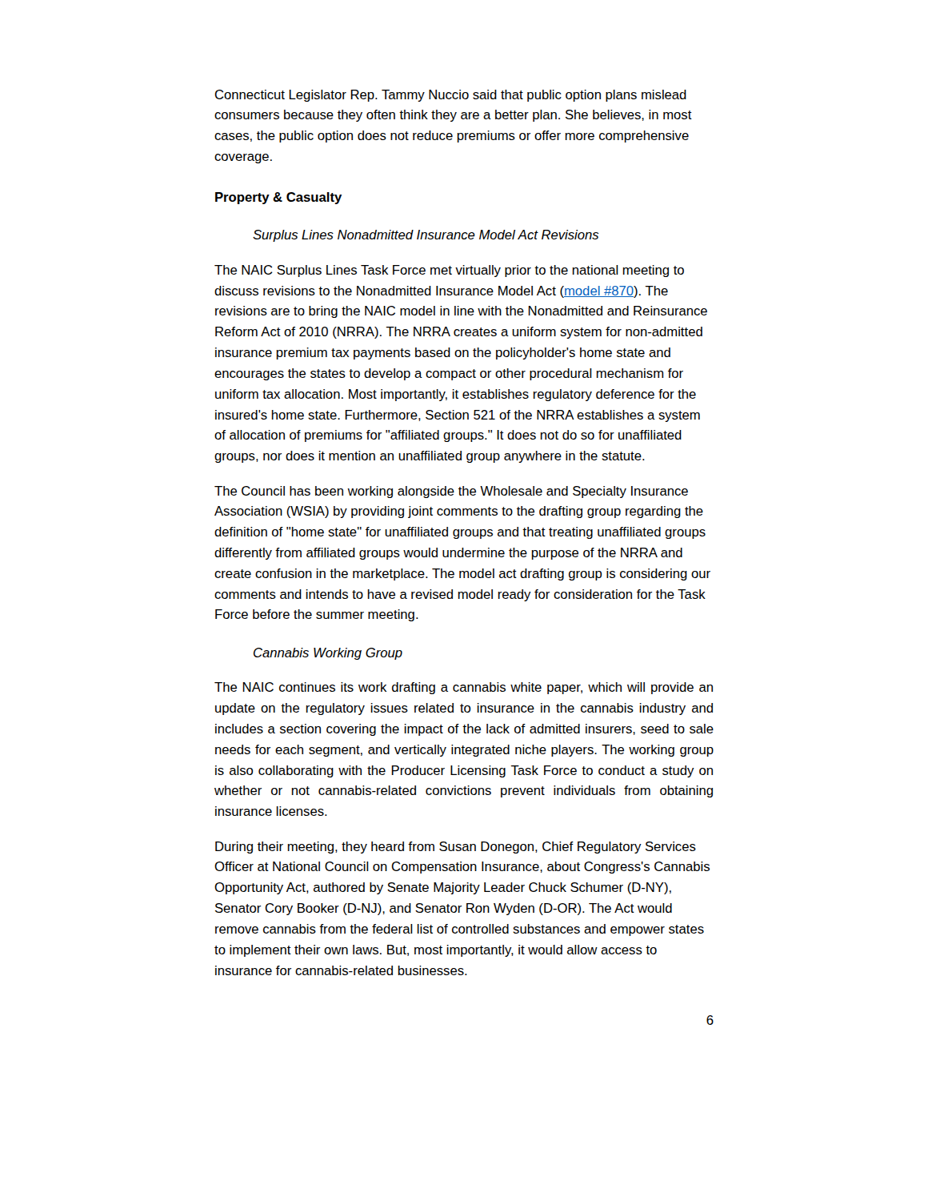Connecticut Legislator Rep. Tammy Nuccio said that public option plans mislead consumers because they often think they are a better plan. She believes, in most cases, the public option does not reduce premiums or offer more comprehensive coverage.
Property & Casualty
Surplus Lines Nonadmitted Insurance Model Act Revisions
The NAIC Surplus Lines Task Force met virtually prior to the national meeting to discuss revisions to the Nonadmitted Insurance Model Act (model #870). The revisions are to bring the NAIC model in line with the Nonadmitted and Reinsurance Reform Act of 2010 (NRRA). The NRRA creates a uniform system for non-admitted insurance premium tax payments based on the policyholder's home state and encourages the states to develop a compact or other procedural mechanism for uniform tax allocation. Most importantly, it establishes regulatory deference for the insured's home state. Furthermore, Section 521 of the NRRA establishes a system of allocation of premiums for "affiliated groups." It does not do so for unaffiliated groups, nor does it mention an unaffiliated group anywhere in the statute.
The Council has been working alongside the Wholesale and Specialty Insurance Association (WSIA) by providing joint comments to the drafting group regarding the definition of "home state" for unaffiliated groups and that treating unaffiliated groups differently from affiliated groups would undermine the purpose of the NRRA and create confusion in the marketplace. The model act drafting group is considering our comments and intends to have a revised model ready for consideration for the Task Force before the summer meeting.
Cannabis Working Group
The NAIC continues its work drafting a cannabis white paper, which will provide an update on the regulatory issues related to insurance in the cannabis industry and includes a section covering the impact of the lack of admitted insurers, seed to sale needs for each segment, and vertically integrated niche players. The working group is also collaborating with the Producer Licensing Task Force to conduct a study on whether or not cannabis-related convictions prevent individuals from obtaining insurance licenses.
During their meeting, they heard from Susan Donegon, Chief Regulatory Services Officer at National Council on Compensation Insurance, about Congress's Cannabis Opportunity Act, authored by Senate Majority Leader Chuck Schumer (D-NY), Senator Cory Booker (D-NJ), and Senator Ron Wyden (D-OR). The Act would remove cannabis from the federal list of controlled substances and empower states to implement their own laws. But, most importantly, it would allow access to insurance for cannabis-related businesses.
6